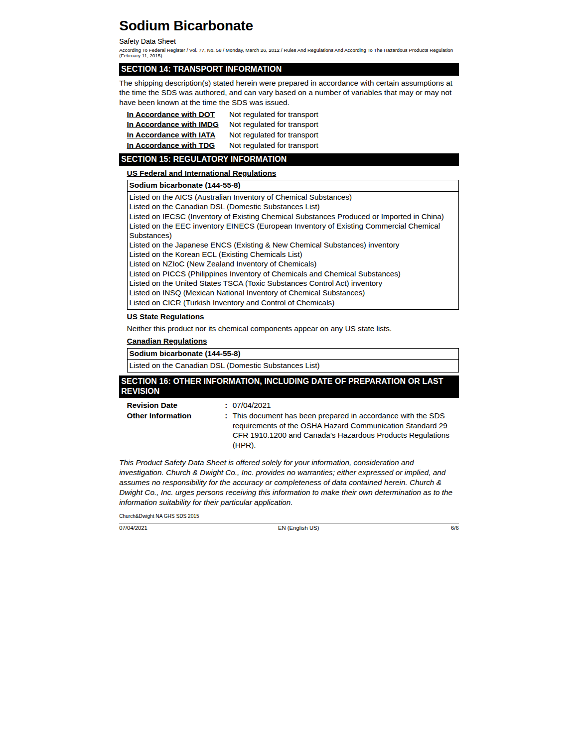Sodium Bicarbonate
Safety Data Sheet
According To Federal Register / Vol. 77, No. 58 / Monday, March 26, 2012 / Rules And Regulations And According To The Hazardous Products Regulation (February 11, 2015).
SECTION 14: TRANSPORT INFORMATION
The shipping description(s) stated herein were prepared in accordance with certain assumptions at the time the SDS was authored, and can vary based on a number of variables that may or may not have been known at the time the SDS was issued.
| In Accordance with DOT | Not regulated for transport |
| In Accordance with IMDG | Not regulated for transport |
| In Accordance with IATA | Not regulated for transport |
| In Accordance with TDG | Not regulated for transport |
SECTION 15: REGULATORY INFORMATION
US Federal and International Regulations
| Sodium bicarbonate (144-55-8) |
| Listed on the AICS (Australian Inventory of Chemical Substances) Listed on the Canadian DSL (Domestic Substances List) Listed on IECSC (Inventory of Existing Chemical Substances Produced or Imported in China) Listed on the EEC inventory EINECS (European Inventory of Existing Commercial Chemical Substances) Listed on the Japanese ENCS (Existing & New Chemical Substances) inventory Listed on the Korean ECL (Existing Chemicals List) Listed on NZIoC (New Zealand Inventory of Chemicals) Listed on PICCS (Philippines Inventory of Chemicals and Chemical Substances) Listed on the United States TSCA (Toxic Substances Control Act) inventory Listed on INSQ (Mexican National Inventory of Chemical Substances) Listed on CICR (Turkish Inventory and Control of Chemicals) |
US State Regulations
Neither this product nor its chemical components appear on any US state lists.
Canadian Regulations
| Sodium bicarbonate (144-55-8) |
| Listed on the Canadian DSL (Domestic Substances List) |
SECTION 16: OTHER INFORMATION, INCLUDING DATE OF PREPARATION OR LAST REVISION
| Revision Date | : | 07/04/2021 |
| Other Information | : | This document has been prepared in accordance with the SDS requirements of the OSHA Hazard Communication Standard 29 CFR 1910.1200 and Canada’s Hazardous Products Regulations (HPR). |
This Product Safety Data Sheet is offered solely for your information, consideration and investigation. Church & Dwight Co., Inc. provides no warranties; either expressed or implied, and assumes no responsibility for the accuracy or completeness of data contained herein. Church & Dwight Co., Inc. urges persons receiving this information to make their own determination as to the information suitability for their particular application.
Church&Dwight NA GHS SDS 2015
07/04/2021
EN (English US)
6/6